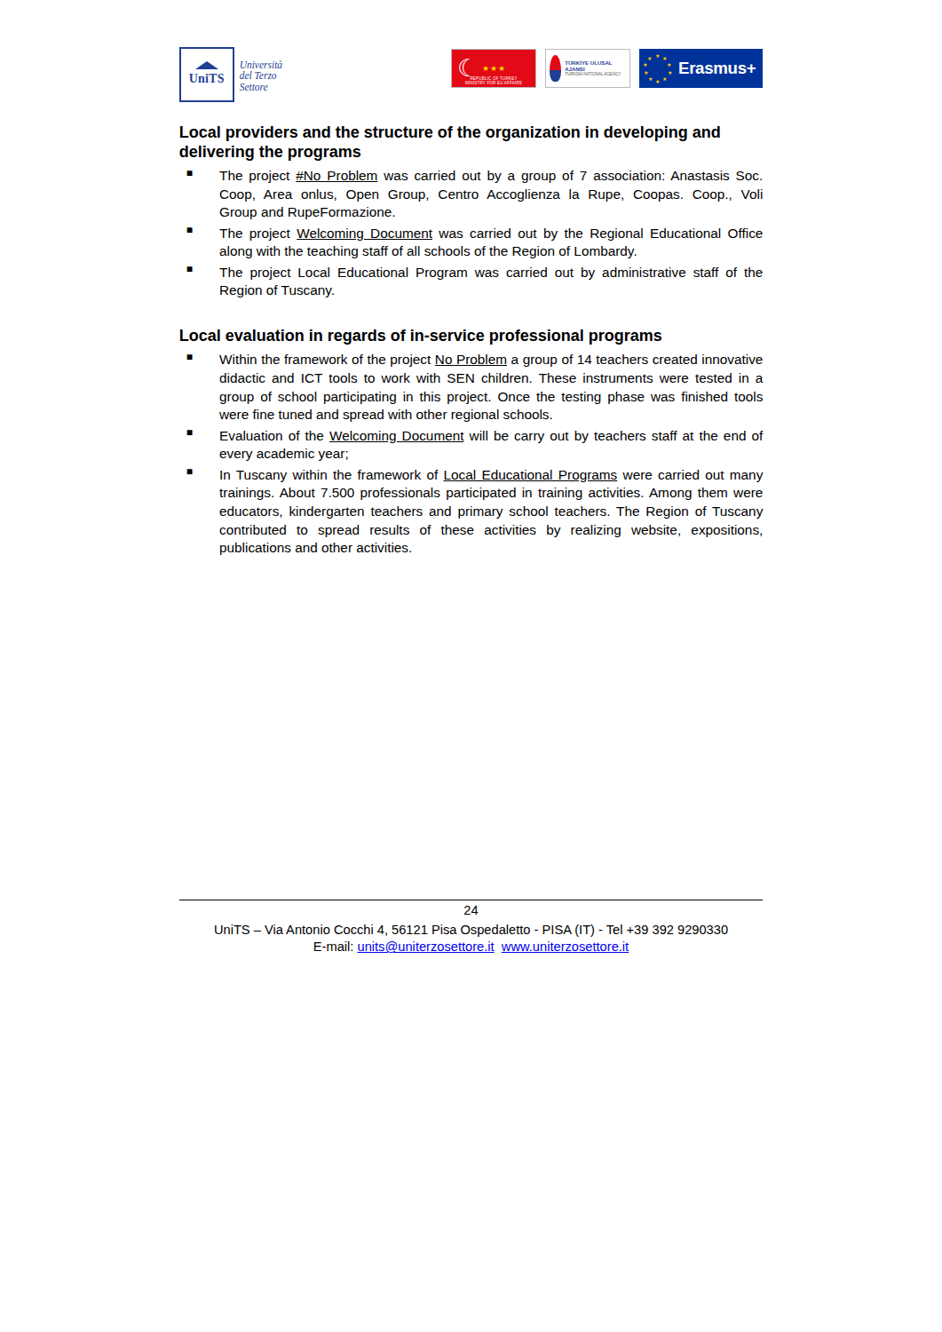UniTS
Università
del Terzo
Settore
☾ ★★★ REPUBLIC OF TURKEY
MINISTRY FOR EU AFFAIRS
TÜRKİYE ULUSAL AJANSI
TURKISH NATIONAL AGENCY
★ ★ ★ ★ ★ ★ ★ ★ ★ ★
Erasmus+
Local providers and the structure of the organization in developing and delivering the programs
The project #No Problem was carried out by a group of 7 association: Anastasis Soc. Coop, Area onlus, Open Group, Centro Accoglienza la Rupe, Coopas. Coop., Voli Group and RupeFormazione.
The project Welcoming Document was carried out by the Regional Educational Office along with the teaching staff of all schools of the Region of Lombardy.
The project Local Educational Program was carried out by administrative staff of the Region of Tuscany.
Local evaluation in regards of in-service professional programs
Within the framework of the project No Problem a group of 14 teachers created innovative didactic and ICT tools to work with SEN children. These instruments were tested in a group of school participating in this project. Once the testing phase was finished tools were fine tuned and spread with other regional schools.
Evaluation of the Welcoming Document will be carry out by teachers staff at the end of every academic year;
In Tuscany within the framework of Local Educational Programs were carried out many trainings. About 7.500 professionals participated in training activities. Among them were educators, kindergarten teachers and primary school teachers. The Region of Tuscany contributed to spread results of these activities by realizing website, expositions, publications and other activities.
24
UniTS – Via Antonio Cocchi 4, 56121 Pisa Ospedaletto - PISA (IT) - Tel +39 392 9290330
E-mail: units@uniterzosettore.it www.uniterzosettore.it